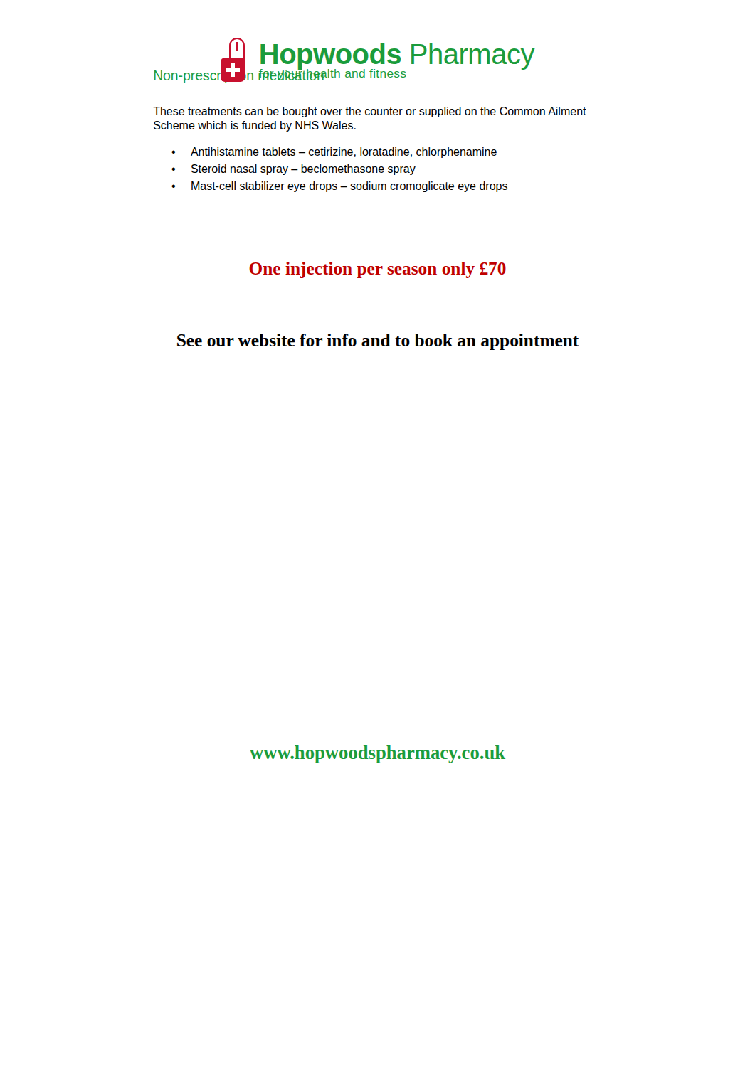Hopwoods Pharmacy
for your health and fitness
Non-prescription medication
These treatments can be bought over the counter or supplied on the Common Ailment Scheme which is funded by NHS Wales.
Antihistamine tablets – cetirizine, loratadine, chlorphenamine
Steroid nasal spray – beclomethasone spray
Mast-cell stabilizer eye drops – sodium cromoglicate eye drops
One injection per season only £70
See our website for info and to book an appointment
www.hopwoodspharmacy.co.uk